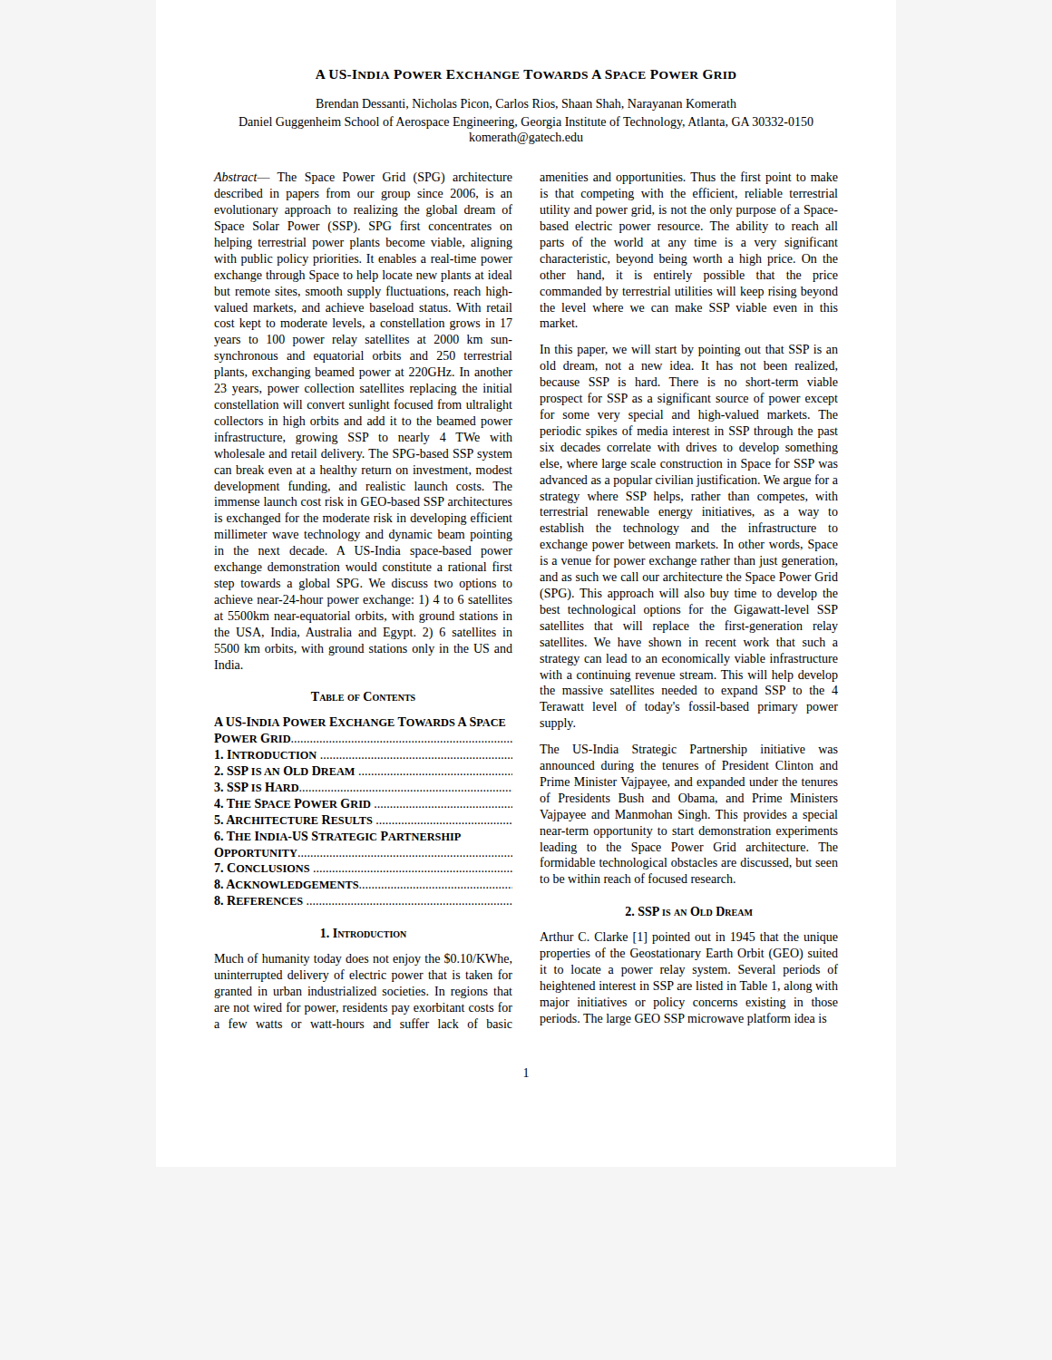A US-INDIA POWER EXCHANGE TOWARDS A SPACE POWER GRID
Brendan Dessanti, Nicholas Picon, Carlos Rios, Shaan Shah, Narayanan Komerath
Daniel Guggenheim School of Aerospace Engineering, Georgia Institute of Technology, Atlanta, GA 30332-0150
komerath@gatech.edu
Abstract— The Space Power Grid (SPG) architecture described in papers from our group since 2006, is an evolutionary approach to realizing the global dream of Space Solar Power (SSP). SPG first concentrates on helping terrestrial power plants become viable, aligning with public policy priorities. It enables a real-time power exchange through Space to help locate new plants at ideal but remote sites, smooth supply fluctuations, reach high-valued markets, and achieve baseload status. With retail cost kept to moderate levels, a constellation grows in 17 years to 100 power relay satellites at 2000 km sun-synchronous and equatorial orbits and 250 terrestrial plants, exchanging beamed power at 220GHz. In another 23 years, power collection satellites replacing the initial constellation will convert sunlight focused from ultralight collectors in high orbits and add it to the beamed power infrastructure, growing SSP to nearly 4 TWe with wholesale and retail delivery. The SPG-based SSP system can break even at a healthy return on investment, modest development funding, and realistic launch costs. The immense launch cost risk in GEO-based SSP architectures is exchanged for the moderate risk in developing efficient millimeter wave technology and dynamic beam pointing in the next decade. A US-India space-based power exchange demonstration would constitute a rational first step towards a global SPG. We discuss two options to achieve near-24-hour power exchange: 1) 4 to 6 satellites at 5500km near-equatorial orbits, with ground stations in the USA, India, Australia and Egypt. 2) 6 satellites in 5500 km orbits, with ground stations only in the US and India.
Table of Contents
A US-INDIA POWER EXCHANGE TOWARDS A SPACE
POWER GRID......................................................................... 1
1. INTRODUCTION ............................................................... 1
2. SSP IS AN OLD DREAM ................................................... 1
3. SSP IS HARD..................................................................... 2
4. THE SPACE POWER GRID ................................................ 3
5. ARCHITECTURE RESULTS .............................................. 4
6. THE INDIA-US STRATEGIC PARTNERSHIP
OPPORTUNITY....................................................................... 6
7. CONCLUSIONS ............................................................... 8
8. ACKNOWLEDGEMENTS................................................... 8
8. REFERENCES .................................................................. 8
1. Introduction
Much of humanity today does not enjoy the $0.10/KWhe, uninterrupted delivery of electric power that is taken for granted in urban industrialized societies. In regions that are not wired for power, residents pay exorbitant costs for a few watts or watt-hours and suffer lack of basic amenities and opportunities. Thus the first point to make is that competing with the efficient, reliable terrestrial utility and power grid, is not the only purpose of a Space-based electric power resource. The ability to reach all parts of the world at any time is a very significant characteristic, beyond being worth a high price. On the other hand, it is entirely possible that the price commanded by terrestrial utilities will keep rising beyond the level where we can make SSP viable even in this market.
In this paper, we will start by pointing out that SSP is an old dream, not a new idea. It has not been realized, because SSP is hard. There is no short-term viable prospect for SSP as a significant source of power except for some very special and high-valued markets. The periodic spikes of media interest in SSP through the past six decades correlate with drives to develop something else, where large scale construction in Space for SSP was advanced as a popular civilian justification. We argue for a strategy where SSP helps, rather than competes, with terrestrial renewable energy initiatives, as a way to establish the technology and the infrastructure to exchange power between markets. In other words, Space is a venue for power exchange rather than just generation, and as such we call our architecture the Space Power Grid (SPG). This approach will also buy time to develop the best technological options for the Gigawatt-level SSP satellites that will replace the first-generation relay satellites. We have shown in recent work that such a strategy can lead to an economically viable infrastructure with a continuing revenue stream. This will help develop the massive satellites needed to expand SSP to the 4 Terawatt level of today's fossil-based primary power supply.
The US-India Strategic Partnership initiative was announced during the tenures of President Clinton and Prime Minister Vajpayee, and expanded under the tenures of Presidents Bush and Obama, and Prime Ministers Vajpayee and Manmohan Singh. This provides a special near-term opportunity to start demonstration experiments leading to the Space Power Grid architecture. The formidable technological obstacles are discussed, but seen to be within reach of focused research.
2. SSP is an Old Dream
Arthur C. Clarke [1] pointed out in 1945 that the unique properties of the Geostationary Earth Orbit (GEO) suited it to locate a power relay system. Several periods of heightened interest in SSP are listed in Table 1, along with major initiatives or policy concerns existing in those periods. The large GEO SSP microwave platform idea is
1